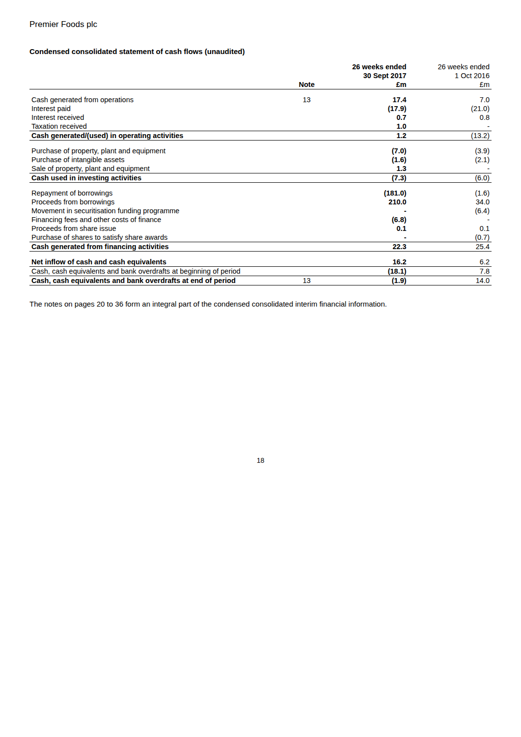Premier Foods plc
Condensed consolidated statement of cash flows (unaudited)
| | | 26 weeks ended | 26 weeks ended |
| --- | --- | --- | --- |
| | | 30 Sept 2017 | 1 Oct 2016 |
| | Note | £m | £m |
| Cash generated from operations | 13 | 17.4 | 7.0 |
| Interest paid | | (17.9) | (21.0) |
| Interest received | | 0.7 | 0.8 |
| Taxation received | | 1.0 | - |
| Cash generated/(used) in operating activities | | 1.2 | (13.2) |
| Purchase of property, plant and equipment | | (7.0) | (3.9) |
| Purchase of intangible assets | | (1.6) | (2.1) |
| Sale of property, plant and equipment | | 1.3 | - |
| Cash used in investing activities | | (7.3) | (6.0) |
| Repayment of borrowings | | (181.0) | (1.6) |
| Proceeds from borrowings | | 210.0 | 34.0 |
| Movement in securitisation funding programme | | - | (6.4) |
| Financing fees and other costs of finance | | (6.8) | - |
| Proceeds from share issue | | 0.1 | 0.1 |
| Purchase of shares to satisfy share awards | | - | (0.7) |
| Cash generated from financing activities | | 22.3 | 25.4 |
| Net inflow of cash and cash equivalents | | 16.2 | 6.2 |
| Cash, cash equivalents and bank overdrafts at beginning of period | | (18.1) | 7.8 |
| Cash, cash equivalents and bank overdrafts at end of period | 13 | (1.9) | 14.0 |
The notes on pages 20 to 36 form an integral part of the condensed consolidated interim financial information.
18